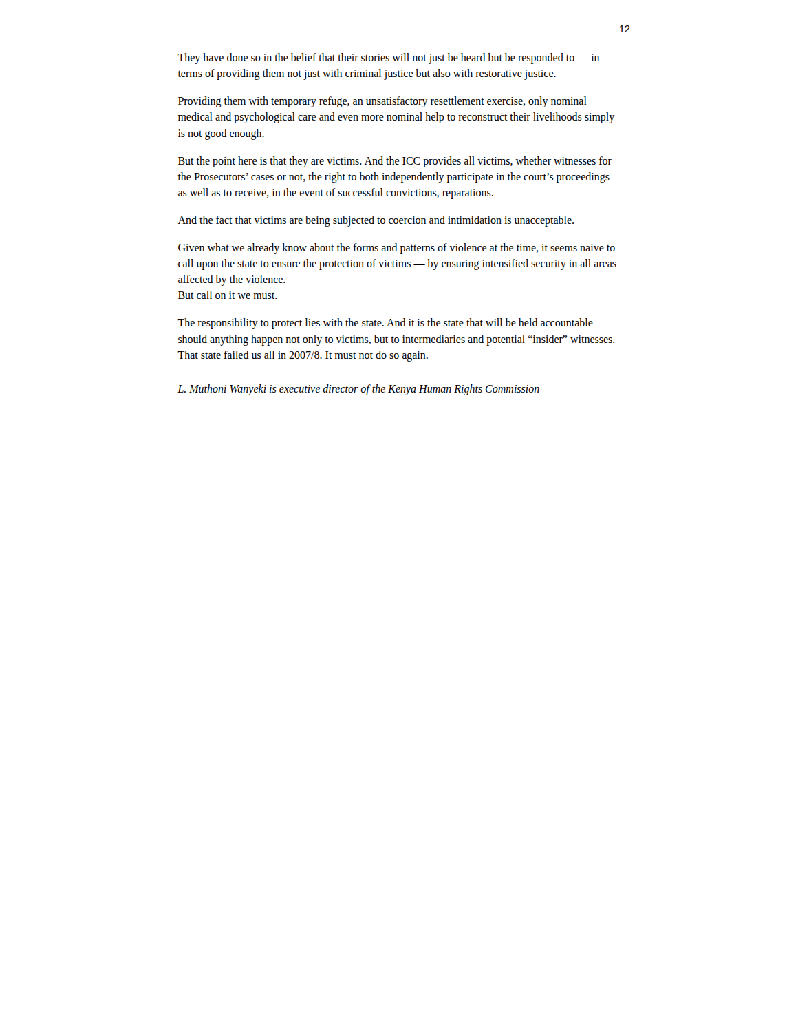12
They have done so in the belief that their stories will not just be heard but be responded to — in terms of providing them not just with criminal justice but also with restorative justice.
Providing them with temporary refuge, an unsatisfactory resettlement exercise, only nominal medical and psychological care and even more nominal help to reconstruct their livelihoods simply is not good enough.
But the point here is that they are victims. And the ICC provides all victims, whether witnesses for the Prosecutors’ cases or not, the right to both independently participate in the court’s proceedings as well as to receive, in the event of successful convictions, reparations.
And the fact that victims are being subjected to coercion and intimidation is unacceptable.
Given what we already know about the forms and patterns of violence at the time, it seems naive to call upon the state to ensure the protection of victims — by ensuring intensified security in all areas affected by the violence.
But call on it we must.
The responsibility to protect lies with the state. And it is the state that will be held accountable should anything happen not only to victims, but to intermediaries and potential “insider” witnesses. That state failed us all in 2007/8. It must not do so again.
L. Muthoni Wanyeki is executive director of the Kenya Human Rights Commission